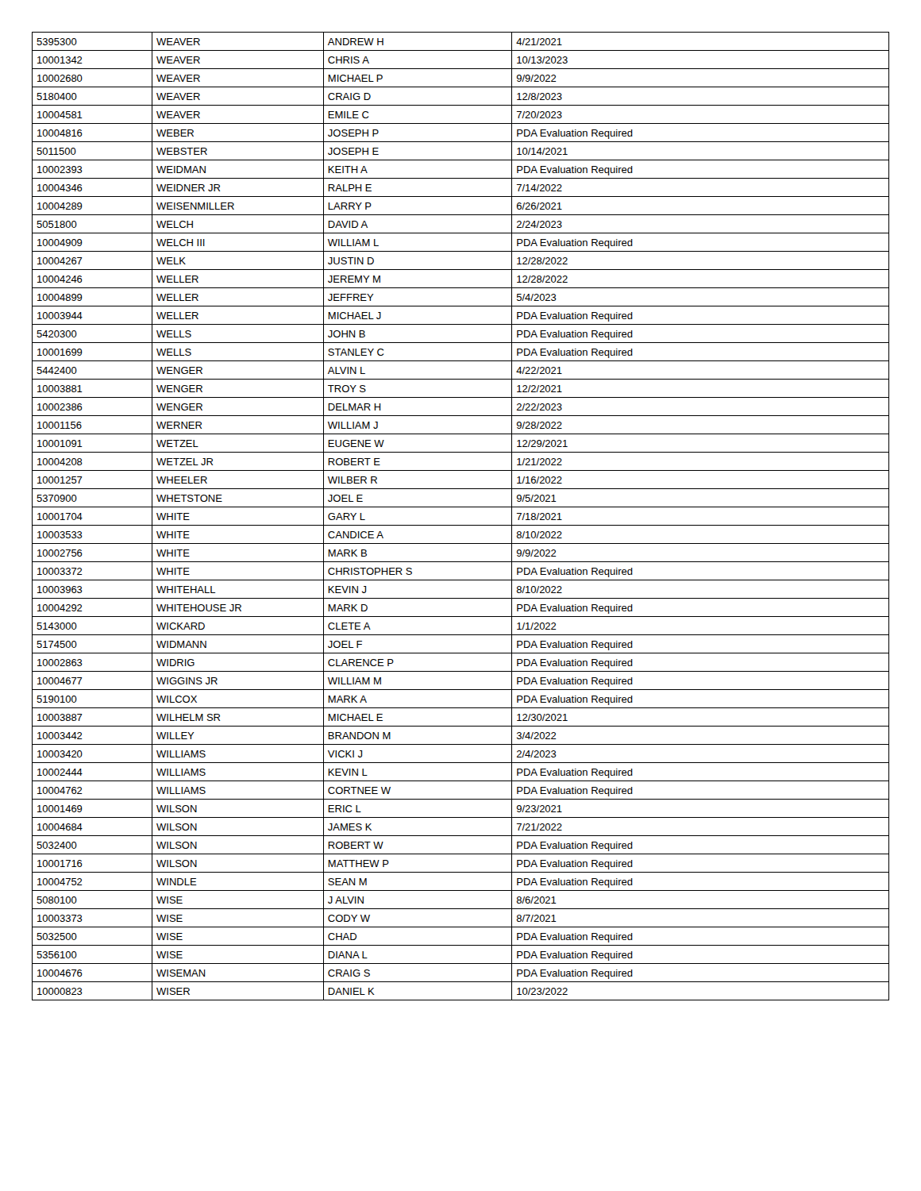| 5395300 | WEAVER | ANDREW H | 4/21/2021 |
| 10001342 | WEAVER | CHRIS A | 10/13/2023 |
| 10002680 | WEAVER | MICHAEL P | 9/9/2022 |
| 5180400 | WEAVER | CRAIG D | 12/8/2023 |
| 10004581 | WEAVER | EMILE C | 7/20/2023 |
| 10004816 | WEBER | JOSEPH P | PDA Evaluation Required |
| 5011500 | WEBSTER | JOSEPH E | 10/14/2021 |
| 10002393 | WEIDMAN | KEITH A | PDA Evaluation Required |
| 10004346 | WEIDNER JR | RALPH E | 7/14/2022 |
| 10004289 | WEISENMILLER | LARRY P | 6/26/2021 |
| 5051800 | WELCH | DAVID A | 2/24/2023 |
| 10004909 | WELCH III | WILLIAM L | PDA Evaluation Required |
| 10004267 | WELK | JUSTIN D | 12/28/2022 |
| 10004246 | WELLER | JEREMY M | 12/28/2022 |
| 10004899 | WELLER | JEFFREY | 5/4/2023 |
| 10003944 | WELLER | MICHAEL J | PDA Evaluation Required |
| 5420300 | WELLS | JOHN B | PDA Evaluation Required |
| 10001699 | WELLS | STANLEY C | PDA Evaluation Required |
| 5442400 | WENGER | ALVIN L | 4/22/2021 |
| 10003881 | WENGER | TROY S | 12/2/2021 |
| 10002386 | WENGER | DELMAR H | 2/22/2023 |
| 10001156 | WERNER | WILLIAM J | 9/28/2022 |
| 10001091 | WETZEL | EUGENE W | 12/29/2021 |
| 10004208 | WETZEL JR | ROBERT E | 1/21/2022 |
| 10001257 | WHEELER | WILBER R | 1/16/2022 |
| 5370900 | WHETSTONE | JOEL E | 9/5/2021 |
| 10001704 | WHITE | GARY L | 7/18/2021 |
| 10003533 | WHITE | CANDICE A | 8/10/2022 |
| 10002756 | WHITE | MARK B | 9/9/2022 |
| 10003372 | WHITE | CHRISTOPHER S | PDA Evaluation Required |
| 10003963 | WHITEHALL | KEVIN J | 8/10/2022 |
| 10004292 | WHITEHOUSE JR | MARK D | PDA Evaluation Required |
| 5143000 | WICKARD | CLETE A | 1/1/2022 |
| 5174500 | WIDMANN | JOEL F | PDA Evaluation Required |
| 10002863 | WIDRIG | CLARENCE P | PDA Evaluation Required |
| 10004677 | WIGGINS JR | WILLIAM M | PDA Evaluation Required |
| 5190100 | WILCOX | MARK A | PDA Evaluation Required |
| 10003887 | WILHELM SR | MICHAEL E | 12/30/2021 |
| 10003442 | WILLEY | BRANDON M | 3/4/2022 |
| 10003420 | WILLIAMS | VICKI J | 2/4/2023 |
| 10002444 | WILLIAMS | KEVIN L | PDA Evaluation Required |
| 10004762 | WILLIAMS | CORTNEE W | PDA Evaluation Required |
| 10001469 | WILSON | ERIC L | 9/23/2021 |
| 10004684 | WILSON | JAMES K | 7/21/2022 |
| 5032400 | WILSON | ROBERT W | PDA Evaluation Required |
| 10001716 | WILSON | MATTHEW P | PDA Evaluation Required |
| 10004752 | WINDLE | SEAN M | PDA Evaluation Required |
| 5080100 | WISE | J ALVIN | 8/6/2021 |
| 10003373 | WISE | CODY W | 8/7/2021 |
| 5032500 | WISE | CHAD | PDA Evaluation Required |
| 5356100 | WISE | DIANA L | PDA Evaluation Required |
| 10004676 | WISEMAN | CRAIG S | PDA Evaluation Required |
| 10000823 | WISER | DANIEL K | 10/23/2022 |